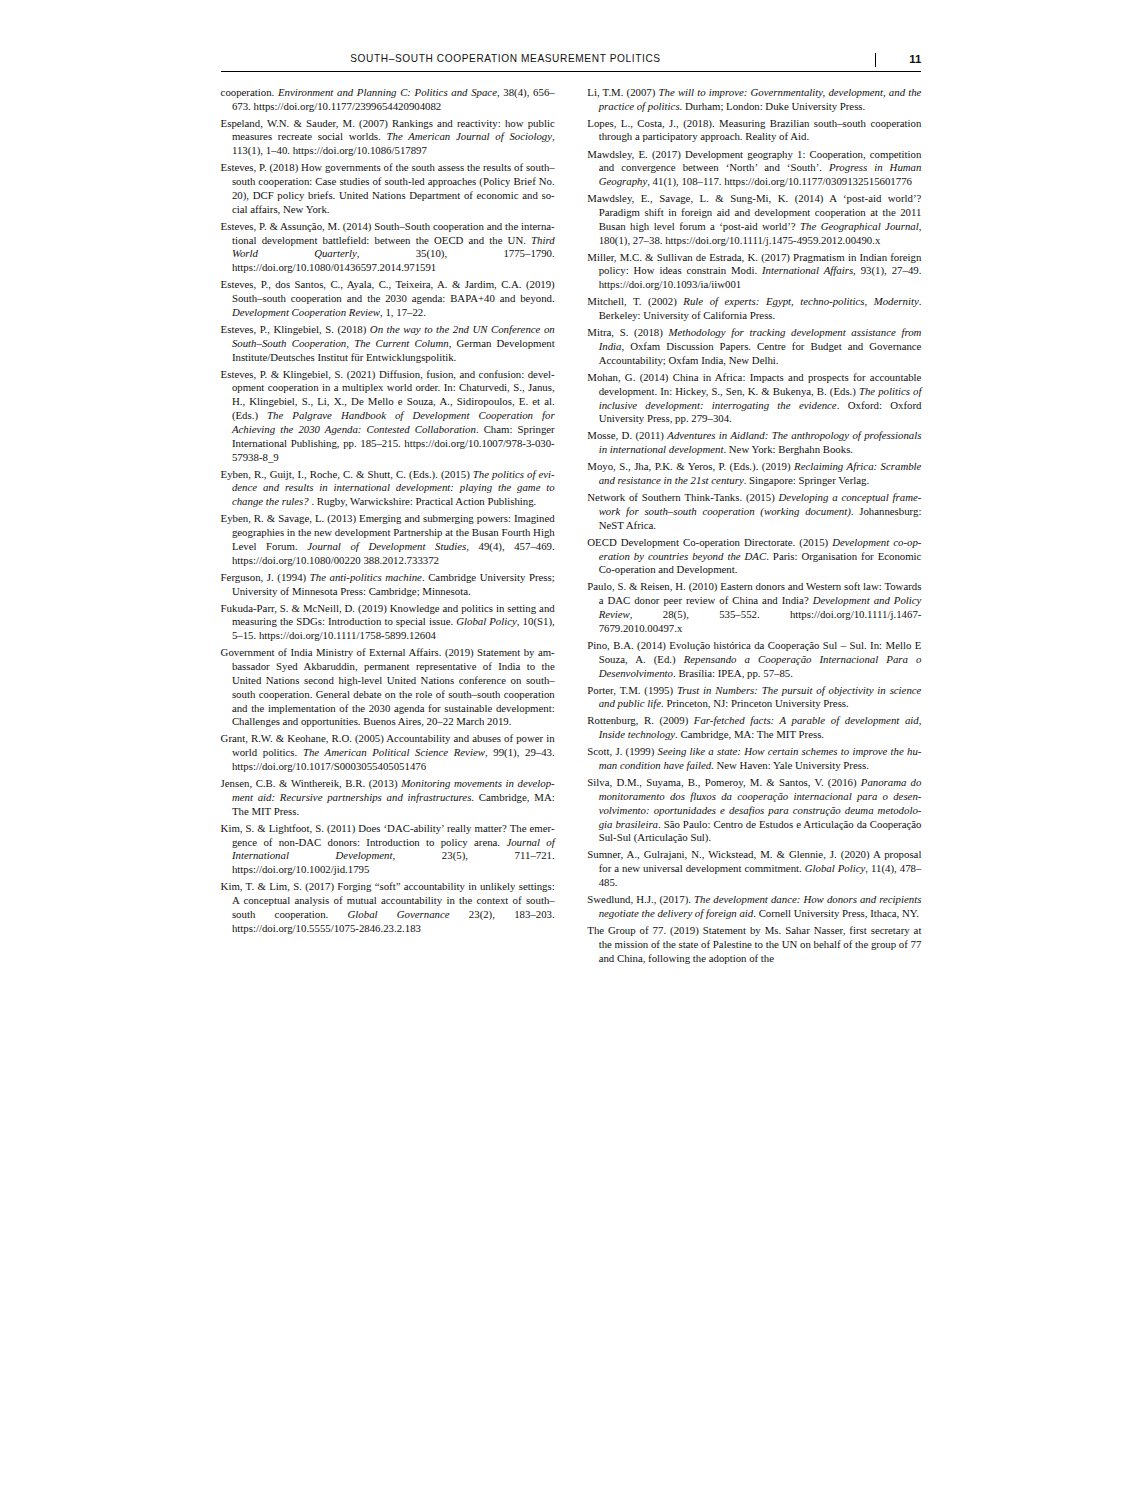South–South cooperation measurement politics 11
cooperation. Environment and Planning C: Politics and Space, 38(4), 656–673. https://doi.org/10.1177/2399654420904082
Espeland, W.N. & Sauder, M. (2007) Rankings and reactivity: how public measures recreate social worlds. The American Journal of Sociology, 113(1), 1–40. https://doi.org/10.1086/517897
Esteves, P. (2018) How governments of the south assess the results of south–south cooperation: Case studies of south-led approaches (Policy Brief No. 20), DCF policy briefs. United Nations Department of economic and social affairs, New York.
Esteves, P. & Assunção, M. (2014) South–South cooperation and the international development battlefield: between the OECD and the UN. Third World Quarterly, 35(10), 1775–1790. https://doi.org/10.1080/01436597.2014.971591
Esteves, P., dos Santos, C., Ayala, C., Teixeira, A. & Jardim, C.A. (2019) South–south cooperation and the 2030 agenda: BAPA+40 and beyond. Development Cooperation Review, 1, 17–22.
Esteves, P., Klingebiel, S. (2018) On the way to the 2nd UN Conference on South–South Cooperation, The Current Column, German Development Institute/Deutsches Institut für Entwicklungspolitik.
Esteves, P. & Klingebiel, S. (2021) Diffusion, fusion, and confusion: development cooperation in a multiplex world order. In: Chaturvedi, S., Janus, H., Klingebiel, S., Li, X., De Mello e Souza, A., Sidiropoulos, E. et al. (Eds.) The Palgrave Handbook of Development Cooperation for Achieving the 2030 Agenda: Contested Collaboration. Cham: Springer International Publishing, pp. 185–215. https://doi.org/10.1007/978-3-030-57938-8_9
Eyben, R., Guijt, I., Roche, C. & Shutt, C. (Eds.). (2015) The politics of evidence and results in international development: playing the game to change the rules? . Rugby, Warwickshire: Practical Action Publishing.
Eyben, R. & Savage, L. (2013) Emerging and submerging powers: Imagined geographies in the new development Partnership at the Busan Fourth High Level Forum. Journal of Development Studies, 49(4), 457–469. https://doi.org/10.1080/00220 388.2012.733372
Ferguson, J. (1994) The anti-politics machine. Cambridge University Press; University of Minnesota Press: Cambridge; Minnesota.
Fukuda-Parr, S. & McNeill, D. (2019) Knowledge and politics in setting and measuring the SDGs: Introduction to special issue. Global Policy, 10(S1), 5–15. https://doi.org/10.1111/1758-5899.12604
Government of India Ministry of External Affairs. (2019) Statement by ambassador Syed Akbaruddin, permanent representative of India to the United Nations second high-level United Nations conference on south–south cooperation. General debate on the role of south–south cooperation and the implementation of the 2030 agenda for sustainable development: Challenges and opportunities. Buenos Aires, 20–22 March 2019.
Grant, R.W. & Keohane, R.O. (2005) Accountability and abuses of power in world politics. The American Political Science Review, 99(1), 29–43. https://doi.org/10.1017/S0003055405051476
Jensen, C.B. & Winthereik, B.R. (2013) Monitoring movements in development aid: Recursive partnerships and infrastructures. Cambridge, MA: The MIT Press.
Kim, S. & Lightfoot, S. (2011) Does ‘DAC-ability’ really matter? The emergence of non-DAC donors: Introduction to policy arena. Journal of International Development, 23(5), 711–721. https://doi.org/10.1002/jid.1795
Kim, T. & Lim, S. (2017) Forging “soft” accountability in unlikely settings: A conceptual analysis of mutual accountability in the context of south–south cooperation. Global Governance 23(2), 183–203. https://doi.org/10.5555/1075-2846.23.2.183
Li, T.M. (2007) The will to improve: Governmentality, development, and the practice of politics. Durham; London: Duke University Press.
Lopes, L., Costa, J., (2018). Measuring Brazilian south–south cooperation through a participatory approach. Reality of Aid.
Mawdsley, E. (2017) Development geography 1: Cooperation, competition and convergence between ‘North’ and ‘South’. Progress in Human Geography, 41(1), 108–117. https://doi.org/10.1177/0309132515601776
Mawdsley, E., Savage, L. & Sung-Mi, K. (2014) A ‘post-aid world’? Paradigm shift in foreign aid and development cooperation at the 2011 Busan high level forum a ‘post-aid world’? The Geographical Journal, 180(1), 27–38. https://doi.org/10.1111/j.1475-4959.2012.00490.x
Miller, M.C. & Sullivan de Estrada, K. (2017) Pragmatism in Indian foreign policy: How ideas constrain Modi. International Affairs, 93(1), 27–49. https://doi.org/10.1093/ia/iiw001
Mitchell, T. (2002) Rule of experts: Egypt, techno-politics, Modernity. Berkeley: University of California Press.
Mitra, S. (2018) Methodology for tracking development assistance from India, Oxfam Discussion Papers. Centre for Budget and Governance Accountability; Oxfam India, New Delhi.
Mohan, G. (2014) China in Africa: Impacts and prospects for accountable development. In: Hickey, S., Sen, K. & Bukenya, B. (Eds.) The politics of inclusive development: interrogating the evidence. Oxford: Oxford University Press, pp. 279–304.
Mosse, D. (2011) Adventures in Aidland: The anthropology of professionals in international development. New York: Berghahn Books.
Moyo, S., Jha, P.K. & Yeros, P. (Eds.). (2019) Reclaiming Africa: Scramble and resistance in the 21st century. Singapore: Springer Verlag.
Network of Southern Think-Tanks. (2015) Developing a conceptual framework for south–south cooperation (working document). Johannesburg: NeST Africa.
OECD Development Co-operation Directorate. (2015) Development co-operation by countries beyond the DAC. Paris: Organisation for Economic Co-operation and Development.
Paulo, S. & Reisen, H. (2010) Eastern donors and Western soft law: Towards a DAC donor peer review of China and India? Development and Policy Review, 28(5), 535–552. https://doi.org/10.1111/j.1467-7679.2010.00497.x
Pino, B.A. (2014) Evolução histórica da Cooperação Sul – Sul. In: Mello E Souza, A. (Ed.) Repensando a Cooperação Internacional Para o Desenvolvimento. Brasília: IPEA, pp. 57–85.
Porter, T.M. (1995) Trust in Numbers: The pursuit of objectivity in science and public life. Princeton, NJ: Princeton University Press.
Rottenburg, R. (2009) Far-fetched facts: A parable of development aid, Inside technology. Cambridge, MA: The MIT Press.
Scott, J. (1999) Seeing like a state: How certain schemes to improve the human condition have failed. New Haven: Yale University Press.
Silva, D.M., Suyama, B., Pomeroy, M. & Santos, V. (2016) Panorama do monitoramento dos fluxos da cooperação internacional para o desenvolvimento: oportunidades e desafios para construção deuma metodologia brasileira. São Paulo: Centro de Estudos e Articulação da Cooperação Sul-Sul (Articulação Sul).
Sumner, A., Gulrajani, N., Wickstead, M. & Glennie, J. (2020) A proposal for a new universal development commitment. Global Policy, 11(4), 478–485.
Swedlund, H.J., (2017). The development dance: How donors and recipients negotiate the delivery of foreign aid. Cornell University Press, Ithaca, NY.
The Group of 77. (2019) Statement by Ms. Sahar Nasser, first secretary at the mission of the state of Palestine to the UN on behalf of the group of 77 and China, following the adoption of the